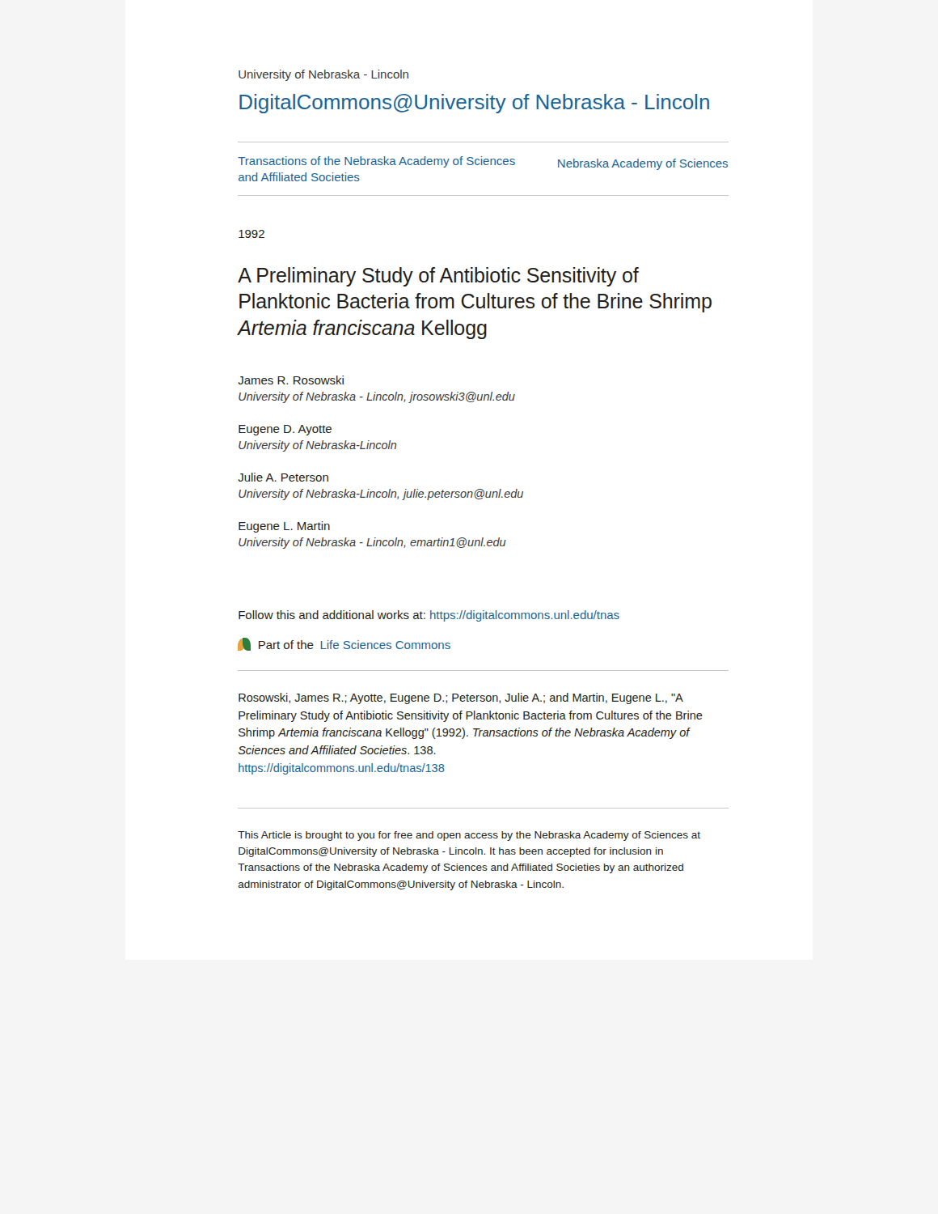University of Nebraska - Lincoln
DigitalCommons@University of Nebraska - Lincoln
Transactions of the Nebraska Academy of Sciences and Affiliated Societies
Nebraska Academy of Sciences
1992
A Preliminary Study of Antibiotic Sensitivity of Planktonic Bacteria from Cultures of the Brine Shrimp Artemia franciscana Kellogg
James R. Rosowski
University of Nebraska - Lincoln, jrosowski3@unl.edu
Eugene D. Ayotte
University of Nebraska-Lincoln
Julie A. Peterson
University of Nebraska-Lincoln, julie.peterson@unl.edu
Eugene L. Martin
University of Nebraska - Lincoln, emartin1@unl.edu
Follow this and additional works at: https://digitalcommons.unl.edu/tnas
Part of the Life Sciences Commons
Rosowski, James R.; Ayotte, Eugene D.; Peterson, Julie A.; and Martin, Eugene L., "A Preliminary Study of Antibiotic Sensitivity of Planktonic Bacteria from Cultures of the Brine Shrimp Artemia franciscana Kellogg" (1992). Transactions of the Nebraska Academy of Sciences and Affiliated Societies. 138.
https://digitalcommons.unl.edu/tnas/138
This Article is brought to you for free and open access by the Nebraska Academy of Sciences at DigitalCommons@University of Nebraska - Lincoln. It has been accepted for inclusion in Transactions of the Nebraska Academy of Sciences and Affiliated Societies by an authorized administrator of DigitalCommons@University of Nebraska - Lincoln.